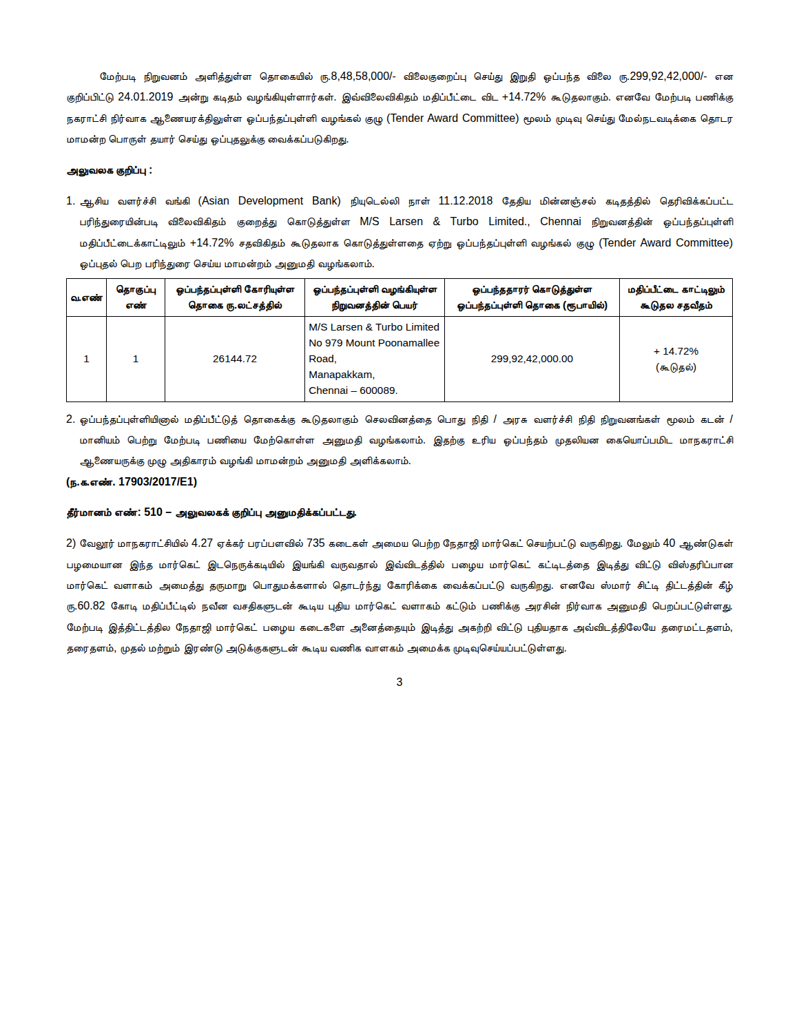மேற்படி நிறுவனம் அளித்துள்ள தொகையில் ரு.8,48,58,000/- விலைகுறைப்பு செய்து இறுதி ஒப்பந்த விலை ரு.299,92,42,000/- என குறிப்பிட்டு 24.01.2019 அன்று கடிதம் வழங்கியுள்ளார்கள். இவ்விலைவிகிதம் மதிப்பீட்டை விட +14.72% கூடுதலாகும். எனவே மேற்படி பணிக்கு நகராட்சி நிர்வாக ஆணையரக்திலுள்ள ஒப்பந்தப்புள்ளி வழங்கல் குழு (Tender Award Committee) மூலம் முடிவு செய்து மேல்நடவடிக்கை தொடர மாமன்ற பொருள் தயார் செய்து ஒப்புதலுக்கு வைக்கப்படுகிறது.
அலுவலக குறிப்பு :
1.
ஆசிய வளர்ச்சி வங்கி (Asian Development Bank) நியுடெல்லி நாள் 11.12.2018 தேதிய மின்னஞ்சல் கடிதத்தில் தெரிவிக்கப்பட்ட பரிந்துரையின்படி விலைவிகிதம் குறைத்து கொடுத்துள்ள M/S Larsen & Turbo Limited., Chennai நிறுவனத்தின் ஒப்பந்தப்புள்ளி மதிப்பீட்டைக்காட்டிலும் +14.72% சதவிகிதம் கூடுதலாக கொடுத்துள்ளதை ஏற்று ஒப்பந்தப்புள்ளி வழங்கல் குழு (Tender Award Committee) ஒப்புதல் பெற பரிந்துரை செய்ய மாமன்றம் அனுமதி வழங்கலாம்.
| வ.எண் | தொகுப்பு எண் | ஒப்பந்தப்புள்ளி கோரியுள்ள தொகை ரு.லட்சத்தில் | ஒப்பந்தப்புள்ளி வழங்கியுள்ள நிறுவனத்தின் பெயர் | ஒப்பந்ததாரர் கொடுத்துள்ள ஒப்பந்தப்புள்ளி தொகை (ரூபாயில்) | மதிப்பீட்டை காட்டிலும் கூடுதல சதவீதம் |
| --- | --- | --- | --- | --- | --- |
| 1 | 1 | 26144.72 | M/S Larsen & Turbo Limited No 979 Mount Poonamallee Road, Manapakkam, Chennai – 600089. | 299,92,42,000.00 | + 14.72% (கூடுதல்) |
2.
ஒப்பந்தப்புள்ளியினால் மதிப்பீட்டுத் தொகைக்கு கூடுதலாகும் செலவினத்தை பொது நிதி / அரசு வளர்ச்சி நிதி நிறுவனங்கள் மூலம் கடன் / மானியம் பெற்று மேற்படி பணியை மேற்கொள்ள அனுமதி வழங்கலாம். இதற்கு உரிய ஒப்பந்தம் முதலியன கையொப்பமிட மாநகராட்சி ஆணையருக்கு முழு அதிகாரம் வழங்கி மாமன்றம் அனுமதி அளிக்கலாம்.
(ந.க.எண். 17903/2017/E1)
தீர்மானம் எண்: 510 – அலுவலகக் குறிப்பு அனுமதிக்கப்பட்டது.
2) வேலூர் மாநகராட்சியில் 4.27 ஏக்கர் பரப்பளவில் 735 கடைகள் அமைய பெற்ற நேதாஜி மார்கெட் செயற்பட்டு வருகிறது. மேலும் 40 ஆண்டுகள் பழமையான இந்த மார்கெட் இடநெருக்கடியில் இயங்கி வருவதால் இவ்விடத்தில் பழைய மார்கெட் கட்டிடத்தை இடித்து விட்டு விஸ்தரிப்பான மார்கெட் வளாகம் அமைத்து தருமாறு பொதுமக்களால் தொடர்ந்து கோரிக்கை வைக்கப்பட்டு வருகிறது. எனவே ஸ்மார் சிட்டி திட்டத்தின் கீழ் ரு.60.82 கோடி மதிப்பீட்டில் நவீன வசதிகளுடன் கூடிய புதிய மார்கெட் வளாகம் கட்டும் பணிக்கு அரசின் நிர்வாக அனுமதி பெறப்பட்டுள்ளது. மேற்படி இத்திட்டத்தில நேதாஜி மார்கெட் பழைய கடைகளை அனைத்தையும் இடித்து அகற்றி விட்டு புதியதாக அவ்விடத்திலேயே தரைமட்டதளம், தரைதளம், முதல் மற்றும் இரண்டு அடுக்குகளுடன் கூடிய வணிக வாளகம் அமைக்க முடிவுசெய்யப்பட்டுள்ளது.
3